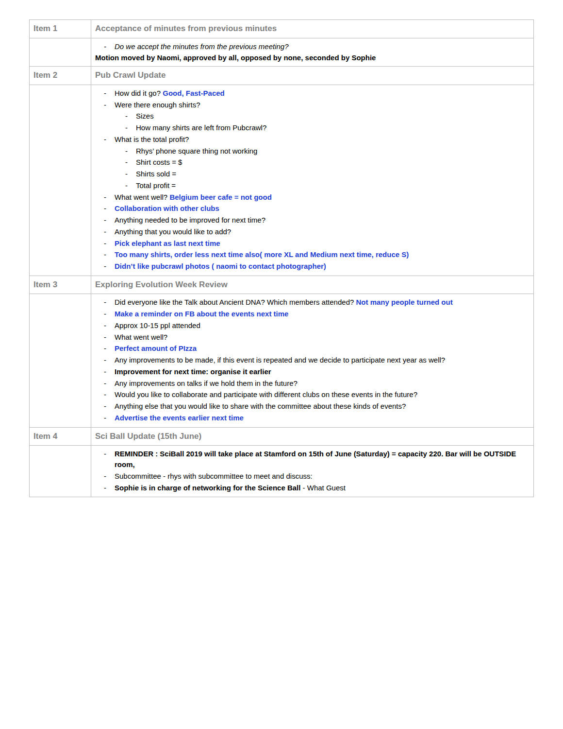| Item 1 | Acceptance of minutes from previous minutes |
| | Do we accept the minutes from the previous meeting? Motion moved by Naomi, approved by all, opposed by none, seconded by Sophie |
| Item 2 | Pub Crawl Update |
| | How did it go? Good, Fast-Paced Were there enough shirts? Sizes How many shirts are left from Pubcrawl? What is the total profit? Rhys’ phone square thing not working Shirt costs = $ Shirts sold = Total profit = What went well? Belgium beer cafe = not good Collaboration with other clubs Anything needed to be improved for next time? Anything that you would like to add? Pick elephant as last next time Too many shirts, order less next time also( more XL and Medium next time, reduce S) Didn’t like pubcrawl photos ( naomi to contact photographer) |
| Item 3 | Exploring Evolution Week Review |
| | Did everyone like the Talk about Ancient DNA? Which members attended? Not many people turned out Make a reminder on FB about the events next time Approx 10-15 ppl attended What went well? Perfect amount of PIzza Any improvements to be made, if this event is repeated and we decide to participate next year as well? Improvement for next time: organise it earlier Any improvements on talks if we hold them in the future? Would you like to collaborate and participate with different clubs on these events in the future? Anything else that you would like to share with the committee about these kinds of events? Advertise the events earlier next time |
| Item 4 | Sci Ball Update (15th June) |
| | REMINDER : SciBall 2019 will take place at Stamford on 15th of June (Saturday) = capacity 220. Bar will be OUTSIDE room, Subcommittee - rhys with subcommittee to meet and discuss: Sophie is in charge of networking for the Science Ball - What Guest |